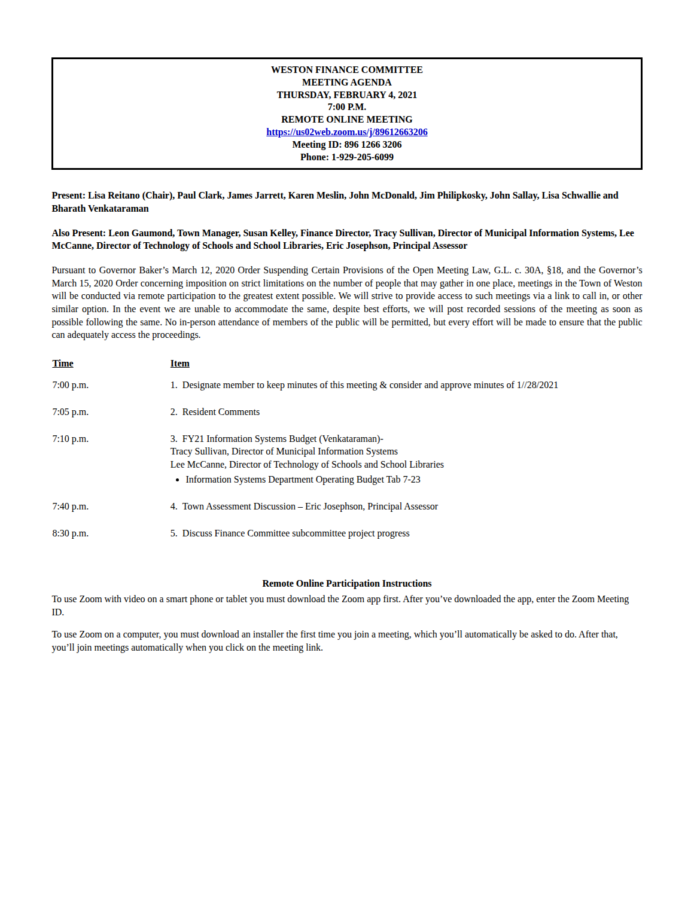WESTON FINANCE COMMITTEE
MEETING AGENDA
THURSDAY, FEBRUARY 4, 2021
7:00 P.M.
REMOTE ONLINE MEETING
https://us02web.zoom.us/j/89612663206
Meeting ID: 896 1266 3206
Phone: 1-929-205-6099
Present: Lisa Reitano (Chair), Paul Clark, James Jarrett, Karen Meslin, John McDonald, Jim Philipkosky, John Sallay, Lisa Schwallie and Bharath Venkataraman
Also Present: Leon Gaumond, Town Manager, Susan Kelley, Finance Director, Tracy Sullivan, Director of Municipal Information Systems, Lee McCanne, Director of Technology of Schools and School Libraries, Eric Josephson, Principal Assessor
Pursuant to Governor Baker’s March 12, 2020 Order Suspending Certain Provisions of the Open Meeting Law, G.L. c. 30A, §18, and the Governor’s March 15, 2020 Order concerning imposition on strict limitations on the number of people that may gather in one place, meetings in the Town of Weston will be conducted via remote participation to the greatest extent possible. We will strive to provide access to such meetings via a link to call in, or other similar option. In the event we are unable to accommodate the same, despite best efforts, we will post recorded sessions of the meeting as soon as possible following the same. No in-person attendance of members of the public will be permitted, but every effort will be made to ensure that the public can adequately access the proceedings.
| Time | Item |
| --- | --- |
| 7:00 p.m. | 1. Designate member to keep minutes of this meeting & consider and approve minutes of 1//28/2021 |
| 7:05 p.m. | 2. Resident Comments |
| 7:10 p.m. | 3. FY21 Information Systems Budget (Venkataraman)- Tracy Sullivan, Director of Municipal Information Systems Lee McCanne, Director of Technology of Schools and School Libraries Information Systems Department Operating Budget Tab 7-23 |
| 7:40 p.m. | 4. Town Assessment Discussion – Eric Josephson, Principal Assessor |
| 8:30 p.m. | 5. Discuss Finance Committee subcommittee project progress |
Remote Online Participation Instructions
To use Zoom with video on a smart phone or tablet you must download the Zoom app first. After you’ve downloaded the app, enter the Zoom Meeting ID.
To use Zoom on a computer, you must download an installer the first time you join a meeting, which you’ll automatically be asked to do. After that, you’ll join meetings automatically when you click on the meeting link.